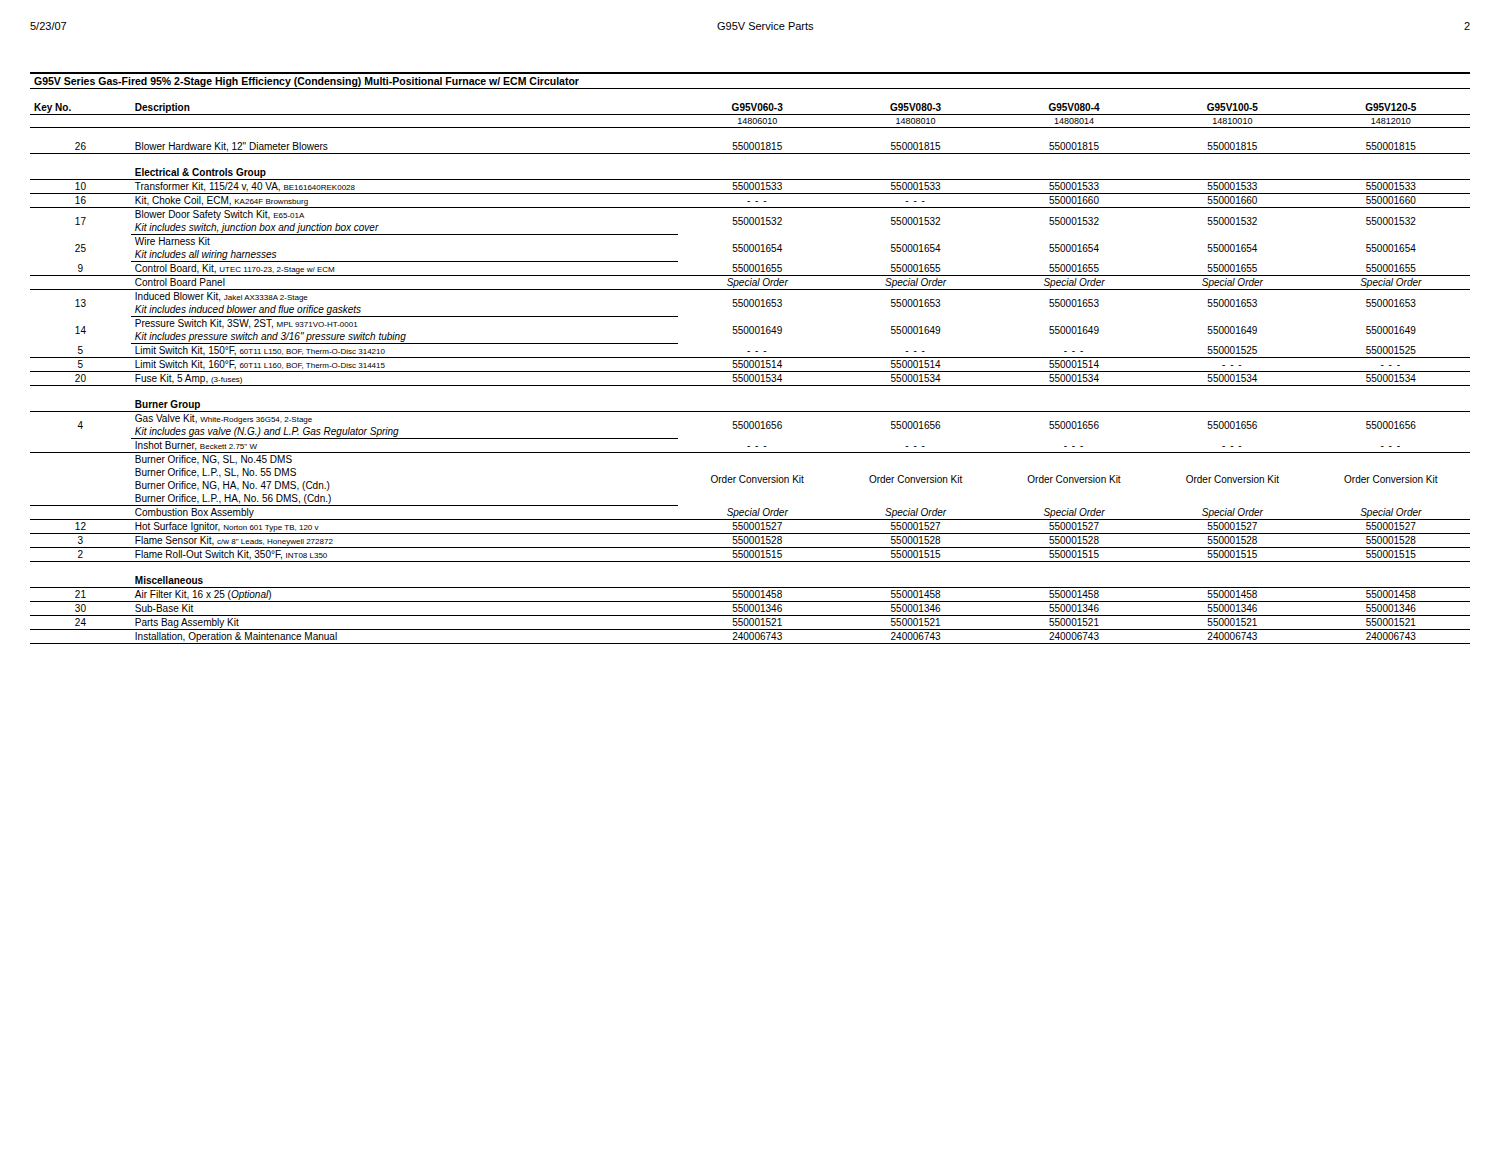5/23/07
G95V Service Parts
2
| G95V Series Gas-Fired 95% 2-Stage High Efficiency (Condensing) Multi-Positional Furnace w/ ECM Circulator |
| Key No. | Description | G95V060-3 | G95V080-3 | G95V080-4 | G95V100-5 | G95V120-5 |
| | | 14806010 | 14808010 | 14808014 | 14810010 | 14812010 |
| 26 | Blower Hardware Kit, 12" Diameter Blowers | 550001815 | 550001815 | 550001815 | 550001815 | 550001815 |
| | Electrical & Controls Group | | | | | |
| 10 | Transformer Kit, 115/24 v, 40 VA, BE161640REK0028 | 550001533 | 550001533 | 550001533 | 550001533 | 550001533 |
| 16 | Kit, Choke Coil, ECM, KA264F Brownsburg | - - - | - - - | 550001660 | 550001660 | 550001660 |
| 17 | Blower Door Safety Switch Kit, E65-01A | 550001532 | 550001532 | 550001532 | 550001532 | 550001532 |
| Kit includes switch, junction box and junction box cover |
| 25 | Wire Harness Kit | 550001654 | 550001654 | 550001654 | 550001654 | 550001654 |
| Kit includes all wiring harnesses |
| 9 | Control Board, Kit, UTEC 1170-23, 2-Stage w/ ECM | 550001655 | 550001655 | 550001655 | 550001655 | 550001655 |
| | Control Board Panel | Special Order | Special Order | Special Order | Special Order | Special Order |
| 13 | Induced Blower Kit, Jakel AX3338A 2-Stage | 550001653 | 550001653 | 550001653 | 550001653 | 550001653 |
| Kit includes induced blower and flue orifice gaskets |
| 14 | Pressure Switch Kit, 3SW, 2ST, MPL 9371VO-HT-0001 | 550001649 | 550001649 | 550001649 | 550001649 | 550001649 |
| Kit includes pressure switch and 3/16" pressure switch tubing |
| 5 | Limit Switch Kit, 150°F, 60T11 L150, BOF, Therm-O-Disc 314210 | - - - | - - - | - - - | 550001525 | 550001525 |
| 5 | Limit Switch Kit, 160°F, 60T11 L160, BOF, Therm-O-Disc 314415 | 550001514 | 550001514 | 550001514 | - - - | - - - |
| 20 | Fuse Kit, 5 Amp, (3-fuses) | 550001534 | 550001534 | 550001534 | 550001534 | 550001534 |
| | Burner Group | | | | | |
| 4 | Gas Valve Kit, White-Rodgers 36G54, 2-Stage | 550001656 | 550001656 | 550001656 | 550001656 | 550001656 |
| Kit includes gas valve (N.G.) and L.P. Gas Regulator Spring |
| | Inshot Burner, Beckett 2.75" W | - - - | - - - | - - - | - - - | - - - |
| | Burner Orifice, NG, SL, No.45 DMS | Order Conversion Kit | Order Conversion Kit | Order Conversion Kit | Order Conversion Kit | Order Conversion Kit |
| | Burner Orifice, L.P., SL, No. 55 DMS |
| | Burner Orifice, NG, HA, No. 47 DMS, (Cdn.) |
| | Burner Orifice, L.P., HA, No. 56 DMS, (Cdn.) |
| | Combustion Box Assembly | Special Order | Special Order | Special Order | Special Order | Special Order |
| 12 | Hot Surface Ignitor, Norton 601 Type TB, 120 v | 550001527 | 550001527 | 550001527 | 550001527 | 550001527 |
| 3 | Flame Sensor Kit, c/w 8" Leads, Honeywell 272872 | 550001528 | 550001528 | 550001528 | 550001528 | 550001528 |
| 2 | Flame Roll-Out Switch Kit, 350°F, INT08 L350 | 550001515 | 550001515 | 550001515 | 550001515 | 550001515 |
| | Miscellaneous | | | | | |
| 21 | Air Filter Kit, 16 x 25 ( Optional ) | 550001458 | 550001458 | 550001458 | 550001458 | 550001458 |
| 30 | Sub-Base Kit | 550001346 | 550001346 | 550001346 | 550001346 | 550001346 |
| 24 | Parts Bag Assembly Kit | 550001521 | 550001521 | 550001521 | 550001521 | 550001521 |
| | Installation, Operation & Maintenance Manual | 240006743 | 240006743 | 240006743 | 240006743 | 240006743 |